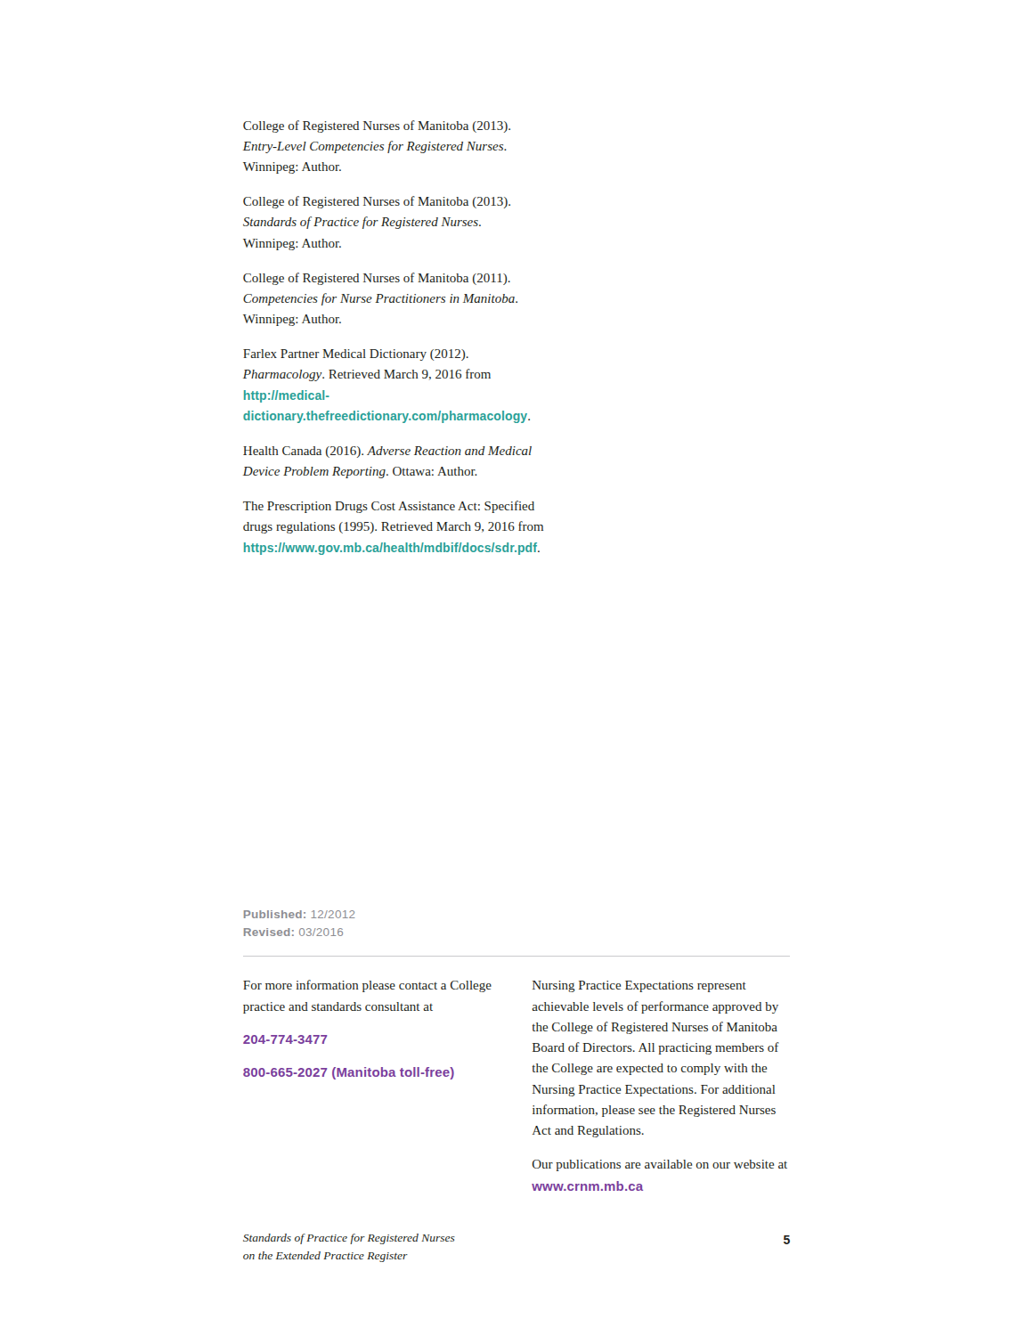College of Registered Nurses of Manitoba (2013).
Entry-Level Competencies for Registered Nurses.
Winnipeg: Author.
College of Registered Nurses of Manitoba (2013).
Standards of Practice for Registered Nurses.
Winnipeg: Author.
College of Registered Nurses of Manitoba (2011).
Competencies for Nurse Practitioners in Manitoba.
Winnipeg: Author.
Farlex Partner Medical Dictionary (2012). Pharmacology. Retrieved March 9, 2016 from http://medical-dictionary.thefreedictionary.com/pharmacology.
Health Canada (2016). Adverse Reaction and Medical Device Problem Reporting. Ottawa: Author.
The Prescription Drugs Cost Assistance Act: Specified drugs regulations (1995). Retrieved March 9, 2016 from https://www.gov.mb.ca/health/mdbif/docs/sdr.pdf.
Published: 12/2012
Revised: 03/2016
For more information please contact a College practice and standards consultant at
204-774-3477
800-665-2027 (Manitoba toll-free)
Nursing Practice Expectations represent achievable levels of performance approved by the College of Registered Nurses of Manitoba Board of Directors. All practicing members of the College are expected to comply with the Nursing Practice Expectations. For additional information, please see the Registered Nurses Act and Regulations.
Our publications are available on our website at www.crnm.mb.ca
Standards of Practice for Registered Nurses
on the Extended Practice Register
5